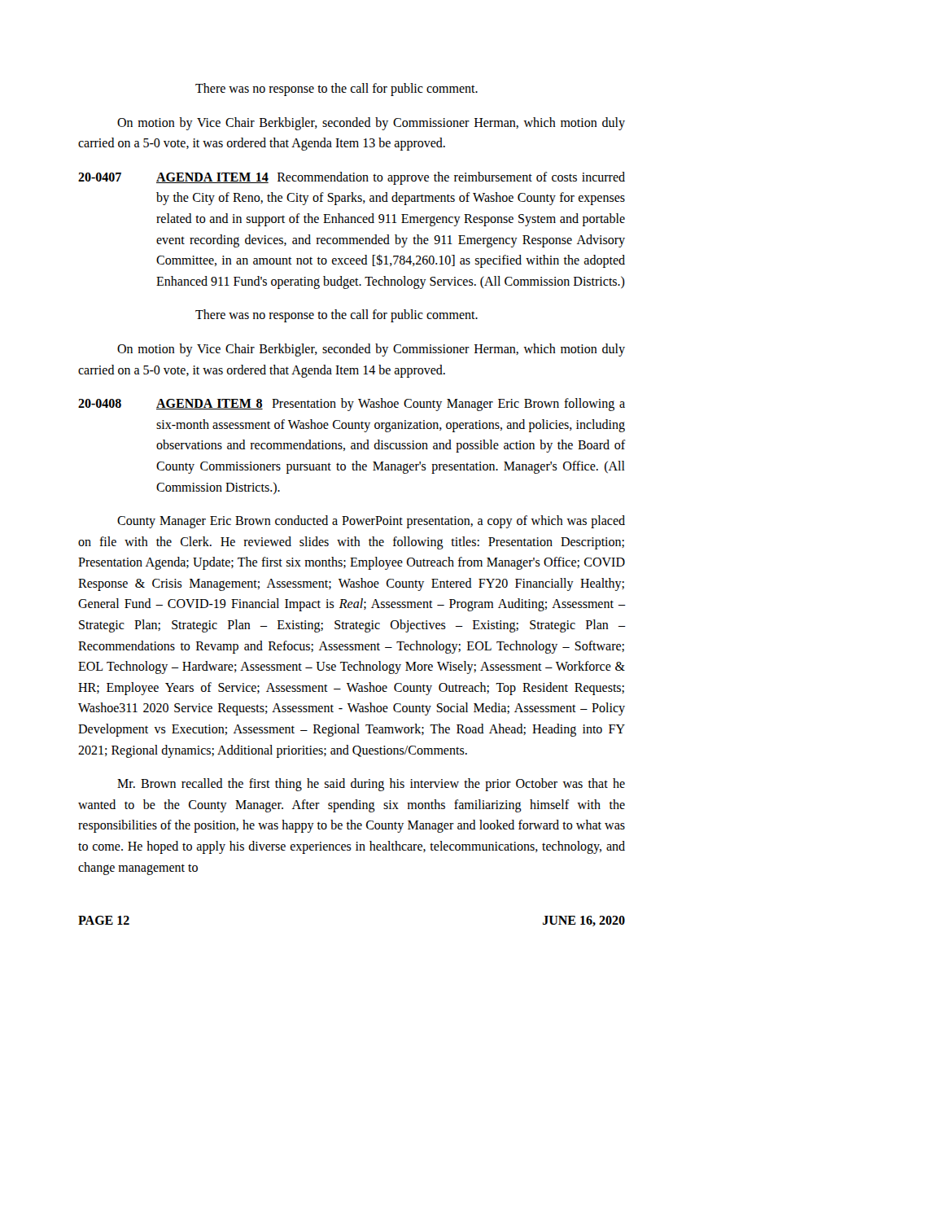There was no response to the call for public comment.
On motion by Vice Chair Berkbigler, seconded by Commissioner Herman, which motion duly carried on a 5-0 vote, it was ordered that Agenda Item 13 be approved.
20-0407
AGENDA ITEM 14 Recommendation to approve the reimbursement of costs incurred by the City of Reno, the City of Sparks, and departments of Washoe County for expenses related to and in support of the Enhanced 911 Emergency Response System and portable event recording devices, and recommended by the 911 Emergency Response Advisory Committee, in an amount not to exceed [$1,784,260.10] as specified within the adopted Enhanced 911 Fund's operating budget. Technology Services. (All Commission Districts.)
There was no response to the call for public comment.
On motion by Vice Chair Berkbigler, seconded by Commissioner Herman, which motion duly carried on a 5-0 vote, it was ordered that Agenda Item 14 be approved.
20-0408
AGENDA ITEM 8 Presentation by Washoe County Manager Eric Brown following a six-month assessment of Washoe County organization, operations, and policies, including observations and recommendations, and discussion and possible action by the Board of County Commissioners pursuant to the Manager's presentation. Manager's Office. (All Commission Districts.).
County Manager Eric Brown conducted a PowerPoint presentation, a copy of which was placed on file with the Clerk. He reviewed slides with the following titles: Presentation Description; Presentation Agenda; Update; The first six months; Employee Outreach from Manager's Office; COVID Response & Crisis Management; Assessment; Washoe County Entered FY20 Financially Healthy; General Fund – COVID-19 Financial Impact is Real; Assessment – Program Auditing; Assessment – Strategic Plan; Strategic Plan – Existing; Strategic Objectives – Existing; Strategic Plan – Recommendations to Revamp and Refocus; Assessment – Technology; EOL Technology – Software; EOL Technology – Hardware; Assessment – Use Technology More Wisely; Assessment – Workforce & HR; Employee Years of Service; Assessment – Washoe County Outreach; Top Resident Requests; Washoe311 2020 Service Requests; Assessment - Washoe County Social Media; Assessment – Policy Development vs Execution; Assessment – Regional Teamwork; The Road Ahead; Heading into FY 2021; Regional dynamics; Additional priorities; and Questions/Comments.
Mr. Brown recalled the first thing he said during his interview the prior October was that he wanted to be the County Manager. After spending six months familiarizing himself with the responsibilities of the position, he was happy to be the County Manager and looked forward to what was to come. He hoped to apply his diverse experiences in healthcare, telecommunications, technology, and change management to
PAGE 12 JUNE 16, 2020